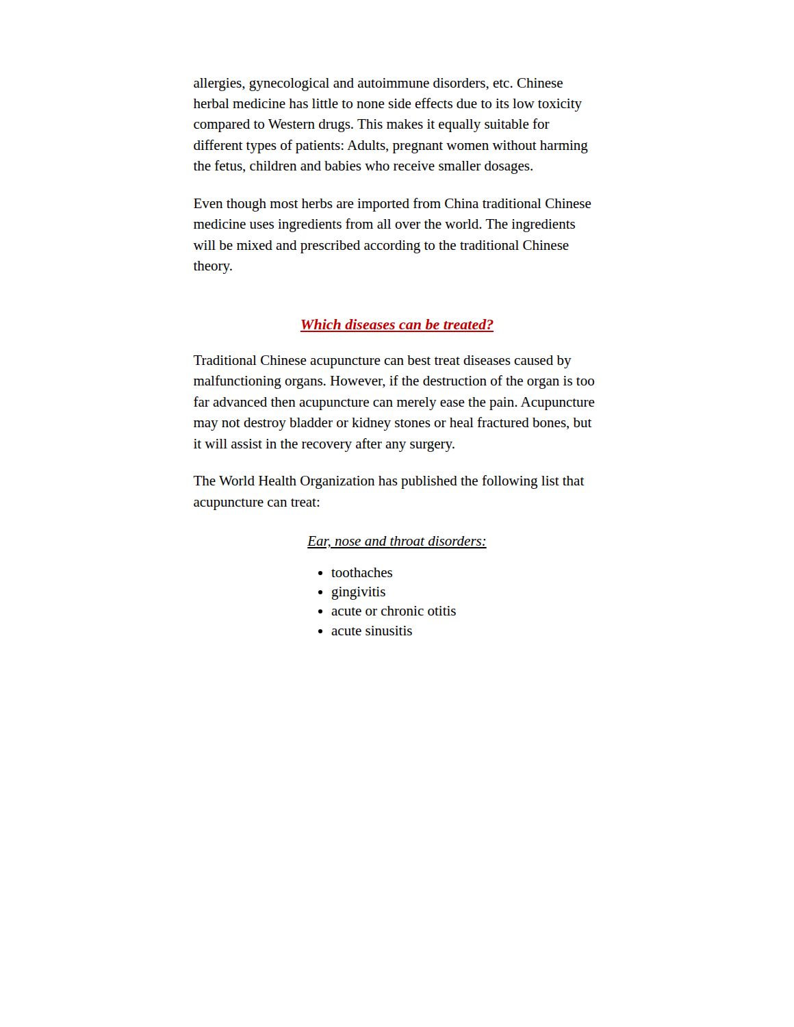allergies, gynecological and autoimmune disorders, etc. Chinese herbal medicine has little to none side effects due to its low toxicity compared to Western drugs. This makes it equally suitable for different types of patients: Adults, pregnant women without harming the fetus, children and babies who receive smaller dosages.
Even though most herbs are imported from China traditional Chinese medicine uses ingredients from all over the world. The ingredients will be mixed and prescribed according to the traditional Chinese theory.
Which diseases can be treated?
Traditional Chinese acupuncture can best treat diseases caused by malfunctioning organs. However, if the destruction of the organ is too far advanced then acupuncture can merely ease the pain. Acupuncture may not destroy bladder or kidney stones or heal fractured bones, but it will assist in the recovery after any surgery.
The World Health Organization has published the following list that acupuncture can treat:
Ear, nose and throat disorders:
toothaches
gingivitis
acute or chronic otitis
acute sinusitis